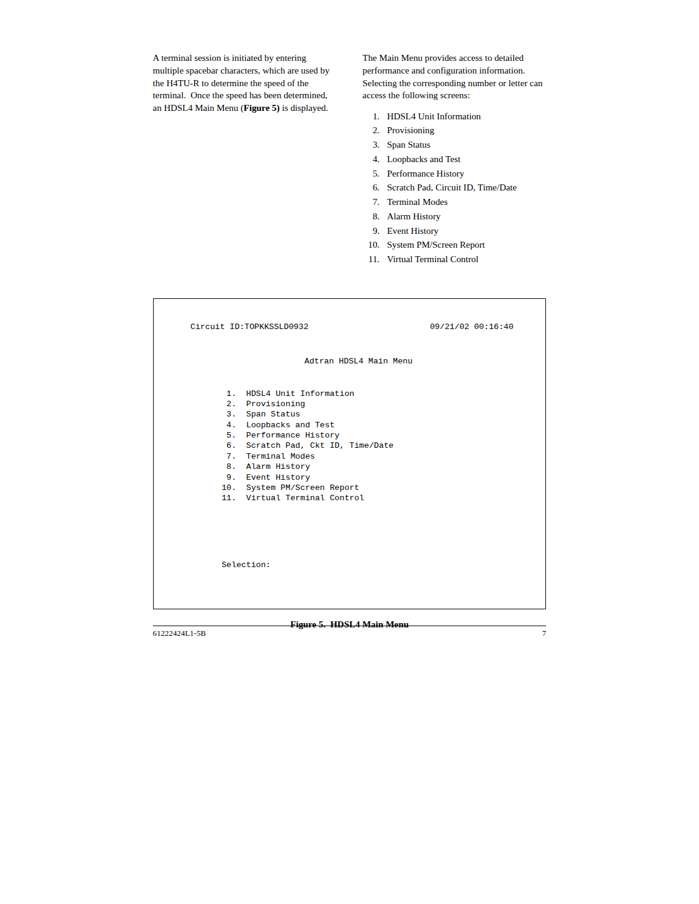A terminal session is initiated by entering multiple spacebar characters, which are used by the H4TU-R to determine the speed of the terminal. Once the speed has been determined, an HDSL4 Main Menu (Figure 5) is displayed.
The Main Menu provides access to detailed performance and configuration information. Selecting the corresponding number or letter can access the following screens:
HDSL4 Unit Information
Provisioning
Span Status
Loopbacks and Test
Performance History
Scratch Pad, Circuit ID, Time/Date
Terminal Modes
Alarm History
Event History
System PM/Screen Report
Virtual Terminal Control
Circuit ID:TOPKKSSLD093209/21/02 00:16:40
Adtran HDSL4 Main Menu
1. HDSL4 Unit Information 2. Provisioning 3. Span Status 4. Loopbacks and Test 5. Performance History 6. Scratch Pad, Ckt ID, Time/Date 7. Terminal Modes 8. Alarm History 9. Event History 10. System PM/Screen Report 11. Virtual Terminal Control
Selection:
Figure 5. HDSL4 Main Menu
61222424L1-5B 7